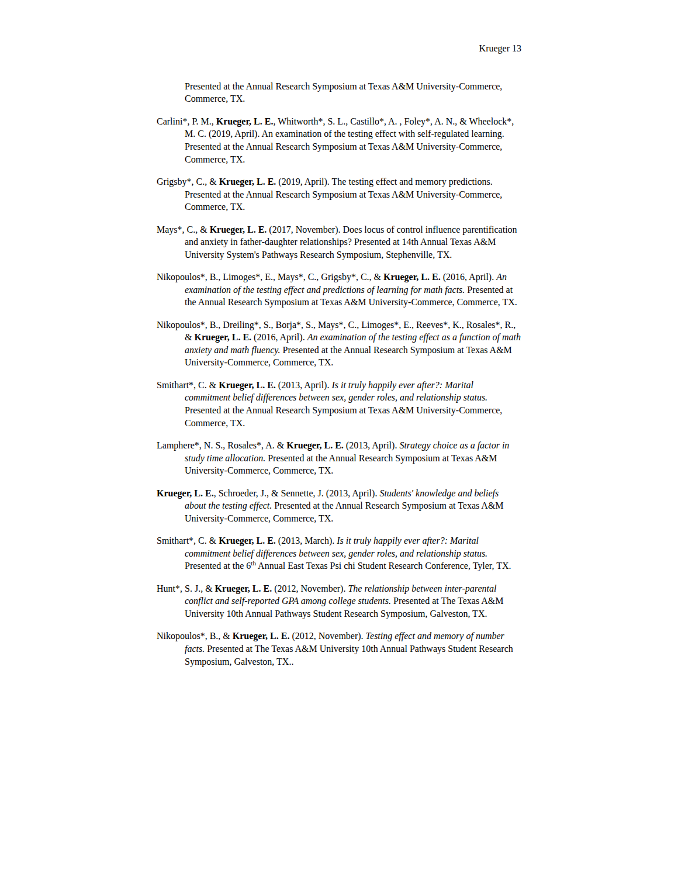Krueger 13
Presented at the Annual Research Symposium at Texas A&M University-Commerce, Commerce, TX.
Carlini*, P. M., Krueger, L. E., Whitworth*, S. L., Castillo*, A. , Foley*, A. N., & Wheelock*, M. C. (2019, April). An examination of the testing effect with self-regulated learning. Presented at the Annual Research Symposium at Texas A&M University-Commerce, Commerce, TX.
Grigsby*, C., & Krueger, L. E. (2019, April). The testing effect and memory predictions. Presented at the Annual Research Symposium at Texas A&M University-Commerce, Commerce, TX.
Mays*, C., & Krueger, L. E. (2017, November). Does locus of control influence parentification and anxiety in father-daughter relationships? Presented at 14th Annual Texas A&M University System's Pathways Research Symposium, Stephenville, TX.
Nikopoulos*, B., Limoges*, E., Mays*, C., Grigsby*, C., & Krueger, L. E. (2016, April). An examination of the testing effect and predictions of learning for math facts. Presented at the Annual Research Symposium at Texas A&M University-Commerce, Commerce, TX.
Nikopoulos*, B., Dreiling*, S., Borja*, S., Mays*, C., Limoges*, E., Reeves*, K., Rosales*, R., & Krueger, L. E. (2016, April). An examination of the testing effect as a function of math anxiety and math fluency. Presented at the Annual Research Symposium at Texas A&M University-Commerce, Commerce, TX.
Smithart*, C. & Krueger, L. E. (2013, April). Is it truly happily ever after?: Marital commitment belief differences between sex, gender roles, and relationship status. Presented at the Annual Research Symposium at Texas A&M University-Commerce, Commerce, TX.
Lamphere*, N. S., Rosales*, A. & Krueger, L. E. (2013, April). Strategy choice as a factor in study time allocation. Presented at the Annual Research Symposium at Texas A&M University-Commerce, Commerce, TX.
Krueger, L. E., Schroeder, J., & Sennette, J. (2013, April). Students' knowledge and beliefs about the testing effect. Presented at the Annual Research Symposium at Texas A&M University-Commerce, Commerce, TX.
Smithart*, C. & Krueger, L. E. (2013, March). Is it truly happily ever after?: Marital commitment belief differences between sex, gender roles, and relationship status. Presented at the 6th Annual East Texas Psi chi Student Research Conference, Tyler, TX.
Hunt*, S. J., & Krueger, L. E. (2012, November). The relationship between inter-parental conflict and self-reported GPA among college students. Presented at The Texas A&M University 10th Annual Pathways Student Research Symposium, Galveston, TX.
Nikopoulos*, B., & Krueger, L. E. (2012, November). Testing effect and memory of number facts. Presented at The Texas A&M University 10th Annual Pathways Student Research Symposium, Galveston, TX..